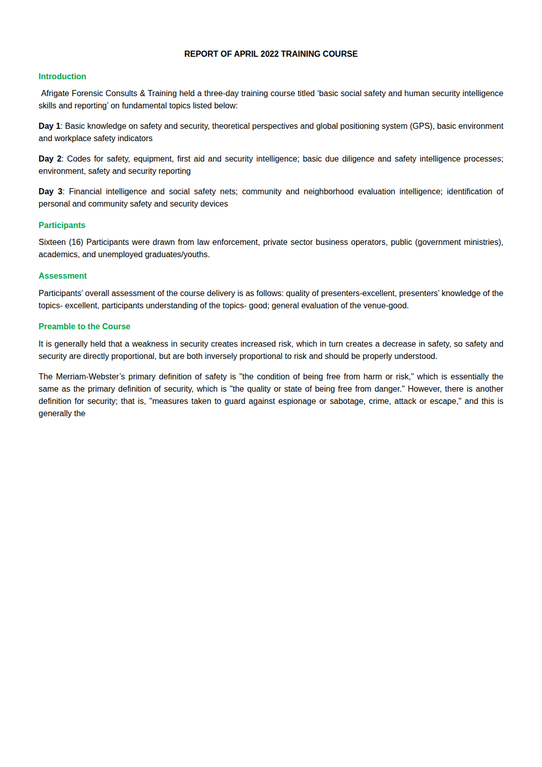REPORT OF APRIL 2022 TRAINING COURSE
Introduction
Afrigate Forensic Consults & Training held a three-day training course titled ‘basic social safety and human security intelligence skills and reporting’ on fundamental topics listed below:
Day 1: Basic knowledge on safety and security, theoretical perspectives and global positioning system (GPS), basic environment and workplace safety indicators
Day 2: Codes for safety, equipment, first aid and security intelligence; basic due diligence and safety intelligence processes; environment, safety and security reporting
Day 3: Financial intelligence and social safety nets; community and neighborhood evaluation intelligence; identification of personal and community safety and security devices
Participants
Sixteen (16) Participants were drawn from law enforcement, private sector business operators, public (government ministries), academics, and unemployed graduates/youths.
Assessment
Participants’ overall assessment of the course delivery is as follows: quality of presenters-excellent, presenters’ knowledge of the topics- excellent, participants understanding of the topics- good; general evaluation of the venue-good.
Preamble to the Course
It is generally held that a weakness in security creates increased risk, which in turn creates a decrease in safety, so safety and security are directly proportional, but are both inversely proportional to risk and should be properly understood.
The Merriam-Webster’s primary definition of safety is "the condition of being free from harm or risk," which is essentially the same as the primary definition of security, which is "the quality or state of being free from danger." However, there is another definition for security; that is, "measures taken to guard against espionage or sabotage, crime, attack or escape," and this is generally the